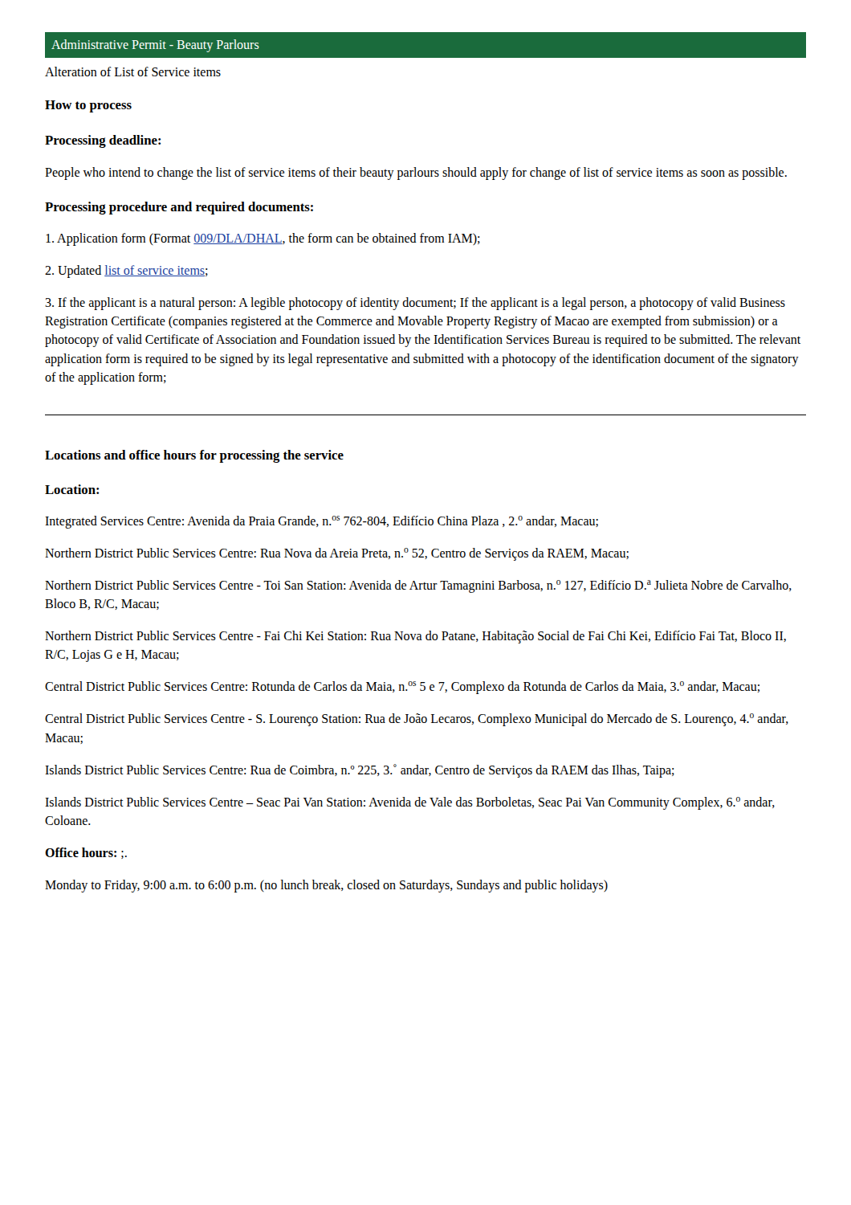Administrative Permit - Beauty Parlours
Alteration of List of Service items
How to process
Processing deadline:
People who intend to change the list of service items of their beauty parlours should apply for change of list of service items as soon as possible.
Processing procedure and required documents:
1. Application form (Format 009/DLA/DHAL, the form can be obtained from IAM);
2. Updated list of service items;
3. If the applicant is a natural person: A legible photocopy of identity document; If the applicant is a legal person, a photocopy of valid Business Registration Certificate (companies registered at the Commerce and Movable Property Registry of Macao are exempted from submission) or a photocopy of valid Certificate of Association and Foundation issued by the Identification Services Bureau is required to be submitted. The relevant application form is required to be signed by its legal representative and submitted with a photocopy of the identification document of the signatory of the application form;
Locations and office hours for processing the service
Location:
Integrated Services Centre: Avenida da Praia Grande, n.os 762-804, Edifício China Plaza , 2.o andar, Macau;
Northern District Public Services Centre: Rua Nova da Areia Preta, n.o 52, Centro de Serviços da RAEM, Macau;
Northern District Public Services Centre - Toi San Station: Avenida de Artur Tamagnini Barbosa, n.o 127, Edifício D.a Julieta Nobre de Carvalho, Bloco B, R/C, Macau;
Northern District Public Services Centre - Fai Chi Kei Station: Rua Nova do Patane, Habitação Social de Fai Chi Kei, Edifício Fai Tat, Bloco II, R/C, Lojas G e H, Macau;
Central District Public Services Centre: Rotunda de Carlos da Maia, n.os 5 e 7, Complexo da Rotunda de Carlos da Maia, 3.o andar, Macau;
Central District Public Services Centre - S. Lourenço Station: Rua de João Lecaros, Complexo Municipal do Mercado de S. Lourenço, 4.o andar, Macau;
Islands District Public Services Centre: Rua de Coimbra, n.º 225, 3.˚ andar, Centro de Serviços da RAEM das Ilhas, Taipa;
Islands District Public Services Centre – Seac Pai Van Station: Avenida de Vale das Borboletas, Seac Pai Van Community Complex, 6.o andar, Coloane.
Office hours: ;.
Monday to Friday, 9:00 a.m. to 6:00 p.m. (no lunch break, closed on Saturdays, Sundays and public holidays)